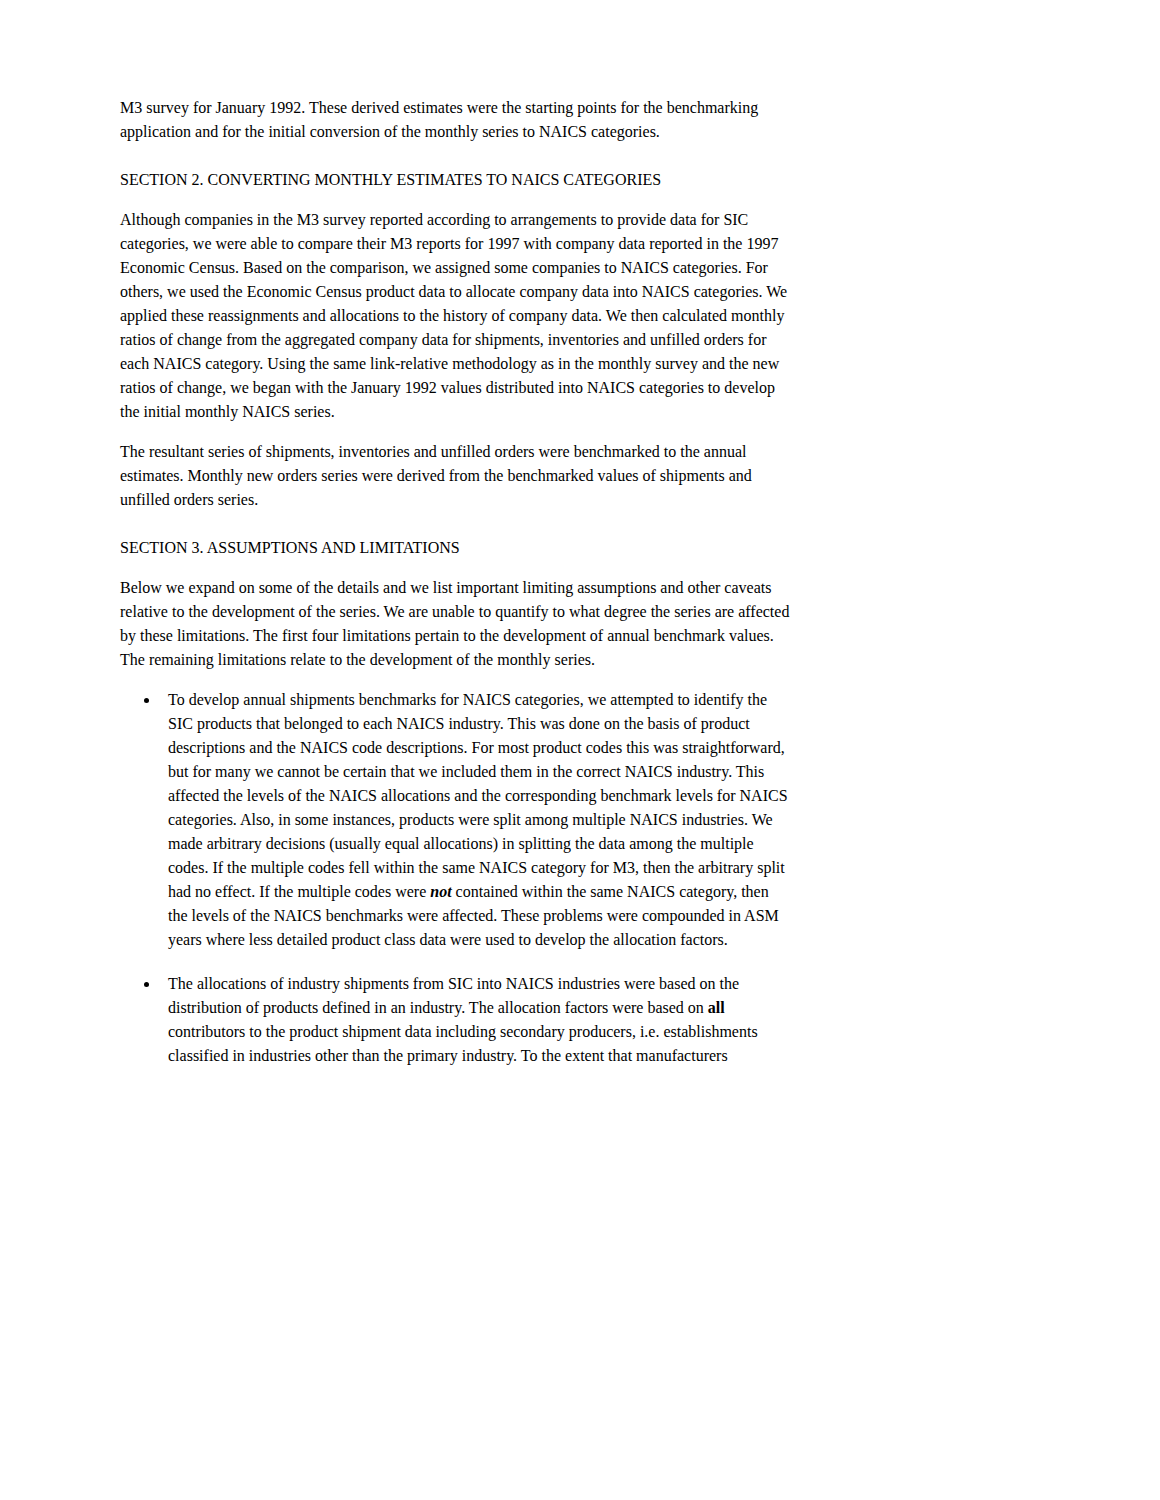M3 survey for January 1992. These derived estimates were the starting points for the benchmarking application and for the initial conversion of the monthly series to NAICS categories.
SECTION 2. CONVERTING MONTHLY ESTIMATES TO NAICS CATEGORIES
Although companies in the M3 survey reported according to arrangements to provide data for SIC categories, we were able to compare their M3 reports for 1997 with company data reported in the 1997 Economic Census. Based on the comparison, we assigned some companies to NAICS categories. For others, we used the Economic Census product data to allocate company data into NAICS categories. We applied these reassignments and allocations to the history of company data. We then calculated monthly ratios of change from the aggregated company data for shipments, inventories and unfilled orders for each NAICS category. Using the same link-relative methodology as in the monthly survey and the new ratios of change, we began with the January 1992 values distributed into NAICS categories to develop the initial monthly NAICS series.
The resultant series of shipments, inventories and unfilled orders were benchmarked to the annual estimates. Monthly new orders series were derived from the benchmarked values of shipments and unfilled orders series.
SECTION 3. ASSUMPTIONS AND LIMITATIONS
Below we expand on some of the details and we list important limiting assumptions and other caveats relative to the development of the series. We are unable to quantify to what degree the series are affected by these limitations. The first four limitations pertain to the development of annual benchmark values. The remaining limitations relate to the development of the monthly series.
To develop annual shipments benchmarks for NAICS categories, we attempted to identify the SIC products that belonged to each NAICS industry. This was done on the basis of product descriptions and the NAICS code descriptions. For most product codes this was straightforward, but for many we cannot be certain that we included them in the correct NAICS industry. This affected the levels of the NAICS allocations and the corresponding benchmark levels for NAICS categories. Also, in some instances, products were split among multiple NAICS industries. We made arbitrary decisions (usually equal allocations) in splitting the data among the multiple codes. If the multiple codes fell within the same NAICS category for M3, then the arbitrary split had no effect. If the multiple codes were not contained within the same NAICS category, then the levels of the NAICS benchmarks were affected. These problems were compounded in ASM years where less detailed product class data were used to develop the allocation factors.
The allocations of industry shipments from SIC into NAICS industries were based on the distribution of products defined in an industry. The allocation factors were based on all contributors to the product shipment data including secondary producers, i.e. establishments classified in industries other than the primary industry. To the extent that manufacturers